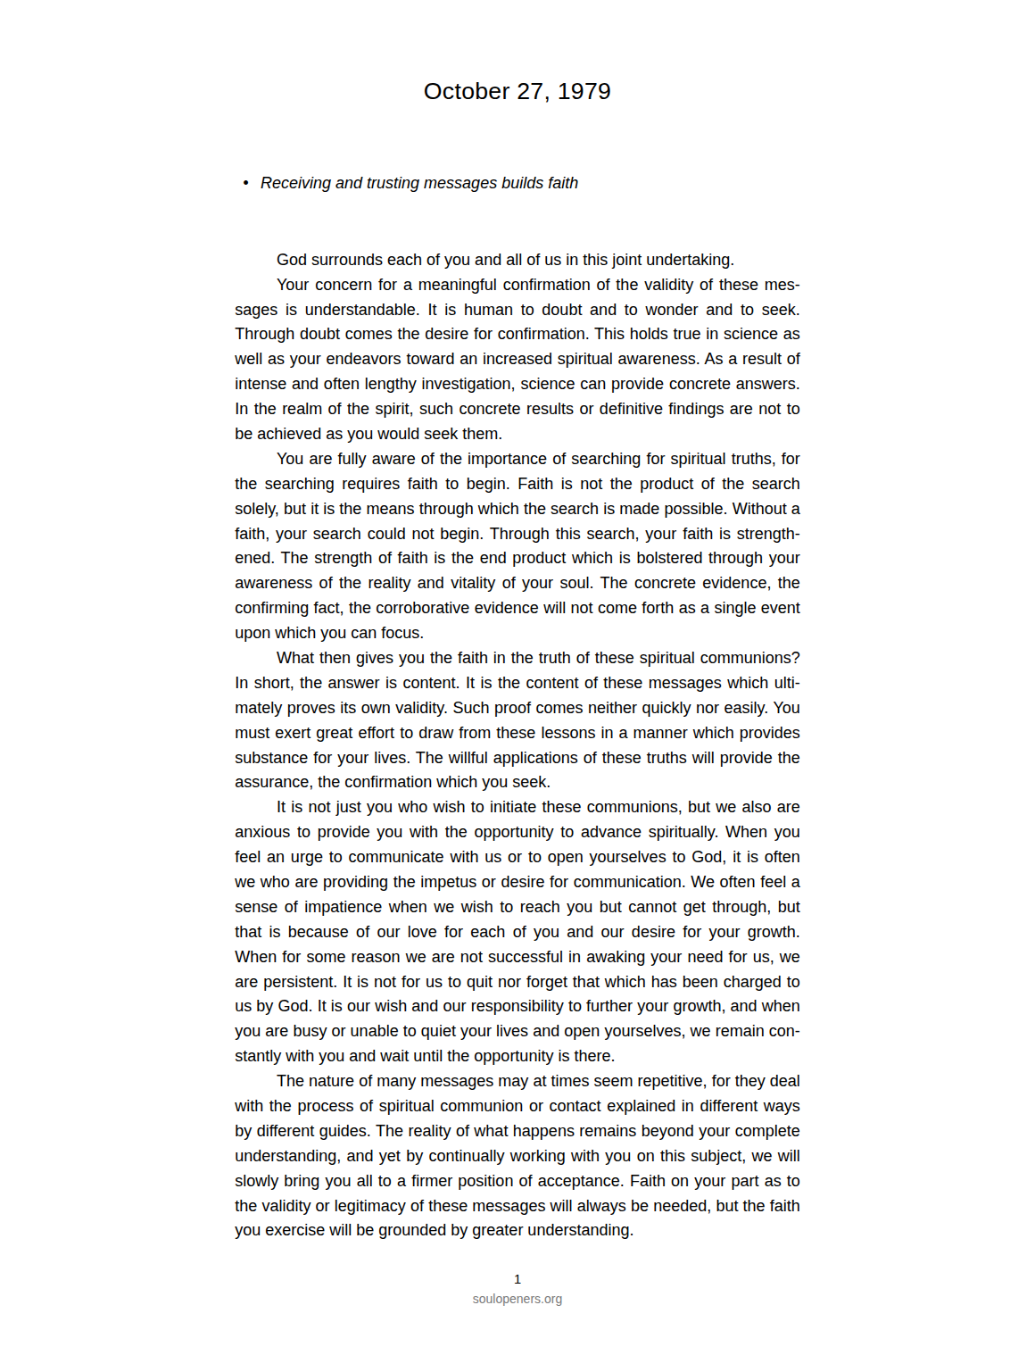October 27, 1979
Receiving and trusting messages builds faith
God surrounds each of you and all of us in this joint undertaking.
Your concern for a meaningful confirmation of the validity of these messages is understandable. It is human to doubt and to wonder and to seek. Through doubt comes the desire for confirmation. This holds true in science as well as your endeavors toward an increased spiritual awareness. As a result of intense and often lengthy investigation, science can provide concrete answers. In the realm of the spirit, such concrete results or definitive findings are not to be achieved as you would seek them.
You are fully aware of the importance of searching for spiritual truths, for the searching requires faith to begin. Faith is not the product of the search solely, but it is the means through which the search is made possible. Without a faith, your search could not begin. Through this search, your faith is strengthened. The strength of faith is the end product which is bolstered through your awareness of the reality and vitality of your soul. The concrete evidence, the confirming fact, the corroborative evidence will not come forth as a single event upon which you can focus.
What then gives you the faith in the truth of these spiritual communions? In short, the answer is content. It is the content of these messages which ultimately proves its own validity. Such proof comes neither quickly nor easily. You must exert great effort to draw from these lessons in a manner which provides substance for your lives. The willful applications of these truths will provide the assurance, the confirmation which you seek.
It is not just you who wish to initiate these communions, but we also are anxious to provide you with the opportunity to advance spiritually. When you feel an urge to communicate with us or to open yourselves to God, it is often we who are providing the impetus or desire for communication. We often feel a sense of impatience when we wish to reach you but cannot get through, but that is because of our love for each of you and our desire for your growth. When for some reason we are not successful in awaking your need for us, we are persistent. It is not for us to quit nor forget that which has been charged to us by God. It is our wish and our responsibility to further your growth, and when you are busy or unable to quiet your lives and open yourselves, we remain constantly with you and wait until the opportunity is there.
The nature of many messages may at times seem repetitive, for they deal with the process of spiritual communion or contact explained in different ways by different guides. The reality of what happens remains beyond your complete understanding, and yet by continually working with you on this subject, we will slowly bring you all to a firmer position of acceptance. Faith on your part as to the validity or legitimacy of these messages will always be needed, but the faith you exercise will be grounded by greater understanding.
1 soulopeners.org